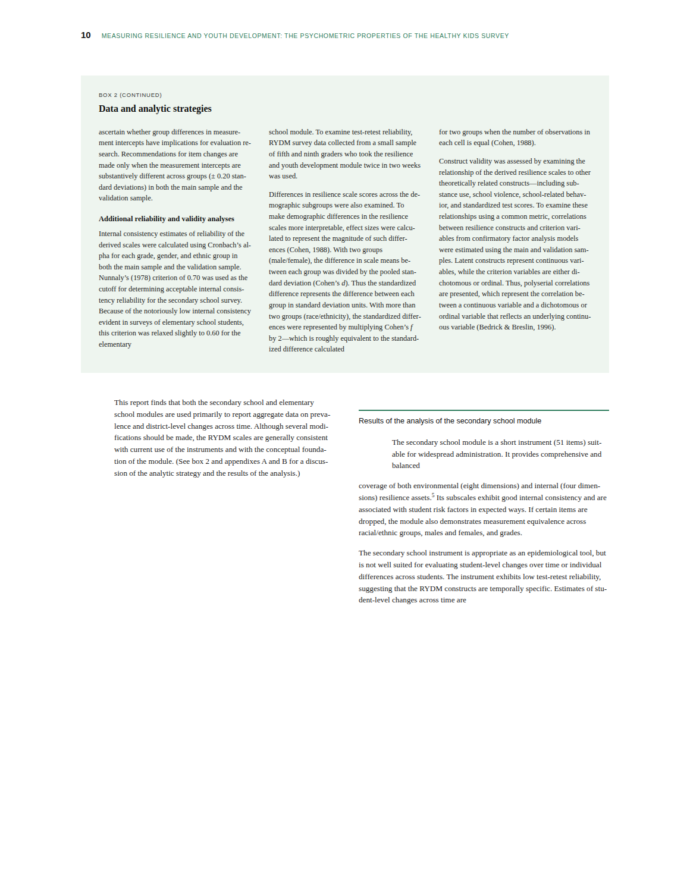10 Measuring Resilience and Youth Development: The Psychometric Properties of the Healthy Kids Survey
Box 2 (continued)
Data and analytic strategies
ascertain whether group differences in measurement intercepts have implications for evaluation research. Recommendations for item changes are made only when the measurement intercepts are substantively different across groups (± 0.20 standard deviations) in both the main sample and the validation sample.
Additional reliability and validity analyses
Internal consistency estimates of reliability of the derived scales were calculated using Cronbach’s alpha for each grade, gender, and ethnic group in both the main sample and the validation sample. Nunnaly’s (1978) criterion of 0.70 was used as the cutoff for determining acceptable internal consistency reliability for the secondary school survey. Because of the notoriously low internal consistency evident in surveys of elementary school students, this criterion was relaxed slightly to 0.60 for the elementary
school module. To examine test-retest reliability, RYDM survey data collected from a small sample of fifth and ninth graders who took the resilience and youth development module twice in two weeks was used.
Differences in resilience scale scores across the demographic subgroups were also examined. To make demographic differences in the resilience scales more interpretable, effect sizes were calculated to represent the magnitude of such differences (Cohen, 1988). With two groups (male/female), the difference in scale means between each group was divided by the pooled standard deviation (Cohen’s d). Thus the standardized difference represents the difference between each group in standard deviation units. With more than two groups (race/ethnicity), the standardized differences were represented by multiplying Cohen’s f by 2—which is roughly equivalent to the standardized difference calculated
for two groups when the number of observations in each cell is equal (Cohen, 1988).
Construct validity was assessed by examining the relationship of the derived resilience scales to other theoretically related constructs—including substance use, school violence, school-related behavior, and standardized test scores. To examine these relationships using a common metric, correlations between resilience constructs and criterion variables from confirmatory factor analysis models were estimated using the main and validation samples. Latent constructs represent continuous variables, while the criterion variables are either dichotomous or ordinal. Thus, polyserial correlations are presented, which represent the correlation between a continuous variable and a dichotomous or ordinal variable that reflects an underlying continuous variable (Bedrick & Breslin, 1996).
This report finds that both the secondary school and elementary school modules are used primarily to report aggregate data on prevalence and district-level changes across time. Although several modifications should be made, the RYDM scales are generally consistent with current use of the instruments and with the conceptual foundation of the module. (See box 2 and appendixes A and B for a discussion of the analytic strategy and the results of the analysis.)
Results of the analysis of the secondary school module
The secondary school module is a short instrument (51 items) suitable for widespread administration. It provides comprehensive and balanced
coverage of both environmental (eight dimensions) and internal (four dimensions) resilience assets.5 Its subscales exhibit good internal consistency and are associated with student risk factors in expected ways. If certain items are dropped, the module also demonstrates measurement equivalence across racial/ethnic groups, males and females, and grades.
The secondary school instrument is appropriate as an epidemiological tool, but is not well suited for evaluating student-level changes over time or individual differences across students. The instrument exhibits low test-retest reliability, suggesting that the RYDM constructs are temporally specific. Estimates of student-level changes across time are